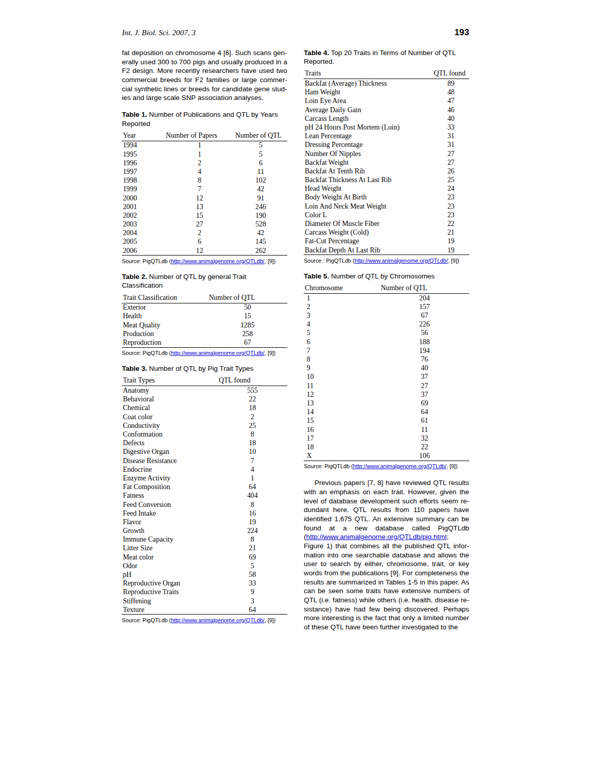Int. J. Biol. Sci. 2007, 3
193
fat deposition on chromosome 4 [6]. Such scans generally used 300 to 700 pigs and usually produced in a F2 design. More recently researchers have used two commercial breeds for F2 families or large commercial synthetic lines or breeds for candidate gene studies and large scale SNP association analyses.
Table 1. Number of Publications and QTL by Years Reported
| Year | Number of Papers | Number of QTL |
| --- | --- | --- |
| 1994 | 1 | 5 |
| 1995 | 1 | 5 |
| 1996 | 2 | 6 |
| 1997 | 4 | 11 |
| 1998 | 8 | 102 |
| 1999 | 7 | 42 |
| 2000 | 12 | 91 |
| 2001 | 13 | 246 |
| 2002 | 15 | 190 |
| 2003 | 27 | 528 |
| 2004 | 2 | 42 |
| 2005 | 6 | 145 |
| 2006 | 12 | 262 |
Source: PigQTLdb (http://www.animalgenome.org/QTLdb/, [9])
Table 2. Number of QTL by general Trait Classification
| Trait Classification | Number of QTL |
| --- | --- |
| Exterior | 50 |
| Health | 15 |
| Meat Quality | 1285 |
| Production | 258 |
| Reproduction | 67 |
Source: PigQTLdb (http://www.animalgenome.org/QTLdb/, [9])
Table 3. Number of QTL by Pig Trait Types
| Trait Types | QTL found |
| --- | --- |
| Anatomy | 555 |
| Behavioral | 22 |
| Chemical | 18 |
| Coat color | 2 |
| Conductivity | 25 |
| Conformation | 8 |
| Defects | 18 |
| Digestive Organ | 10 |
| Disease Resistance | 7 |
| Endocrine | 4 |
| Enzyme Activity | 1 |
| Fat Composition | 64 |
| Fatness | 404 |
| Feed Conversion | 8 |
| Feed Intake | 16 |
| Flavor | 19 |
| Growth | 224 |
| Immune Capacity | 8 |
| Litter Size | 21 |
| Meat color | 69 |
| Odor | 5 |
| pH | 58 |
| Reproductive Organ | 33 |
| Reproductive Traits | 9 |
| Stiffening | 3 |
| Texture | 64 |
Source: PigQTLdb (http://www.animalgenome.org/QTLdb/, [9])
Table 4. Top 20 Traits in Terms of Number of QTL Reported.
| Traits | QTL found |
| --- | --- |
| Backfat (Average) Thickness | 89 |
| Ham Weight | 48 |
| Loin Eye Area | 47 |
| Average Daily Gain | 46 |
| Carcass Length | 40 |
| pH 24 Hours Post Mortem (Loin) | 33 |
| Lean Percentage | 31 |
| Dressing Percentage | 31 |
| Number Of Nipples | 27 |
| Backfat Weight | 27 |
| Backfat At Tenth Rib | 26 |
| Backfat Thickness At Last Rib | 25 |
| Head Weight | 24 |
| Body Weight At Birth | 23 |
| Loin And Neck Meat Weight | 23 |
| Color L | 23 |
| Diameter Of Muscle Fiber | 22 |
| Carcass Weight (Cold) | 21 |
| Fat-Cut Percentage | 19 |
| Backfat Depth At Last Rib | 19 |
Source : PigQTLdb (http://www.animalgenome.org/QTLdb/, [9])
Table 5. Number of QTL by Chromosomes
| Chromosome | Number of QTL |
| --- | --- |
| 1 | 204 |
| 2 | 157 |
| 3 | 67 |
| 4 | 226 |
| 5 | 56 |
| 6 | 188 |
| 7 | 194 |
| 8 | 76 |
| 9 | 40 |
| 10 | 37 |
| 11 | 27 |
| 12 | 37 |
| 13 | 69 |
| 14 | 64 |
| 15 | 61 |
| 16 | 11 |
| 17 | 32 |
| 18 | 22 |
| X | 106 |
Source: PigQTLdb (http://www.animalgenome.org/QTLdb/, [9])
Previous papers [7, 8] have reviewed QTL results with an emphasis on each trait. However, given the level of database development such efforts seem redundant here. QTL results from 110 papers have identified 1,675 QTL. An extensive summary can be found at a new database called PigQTLdb (http://www.animalgenome.org/QTLdb/pig.html; Figure 1) that combines all the published QTL information into one searchable database and allows the user to search by either, chromosome, trait, or key words from the publications [9]. For completeness the results are summarized in Tables 1-5 in this paper. As can be seen some traits have extensive numbers of QTL (i.e. fatness) while others (i.e. health, disease resistance) have had few being discovered. Perhaps more interesting is the fact that only a limited number of these QTL have been further investigated to the